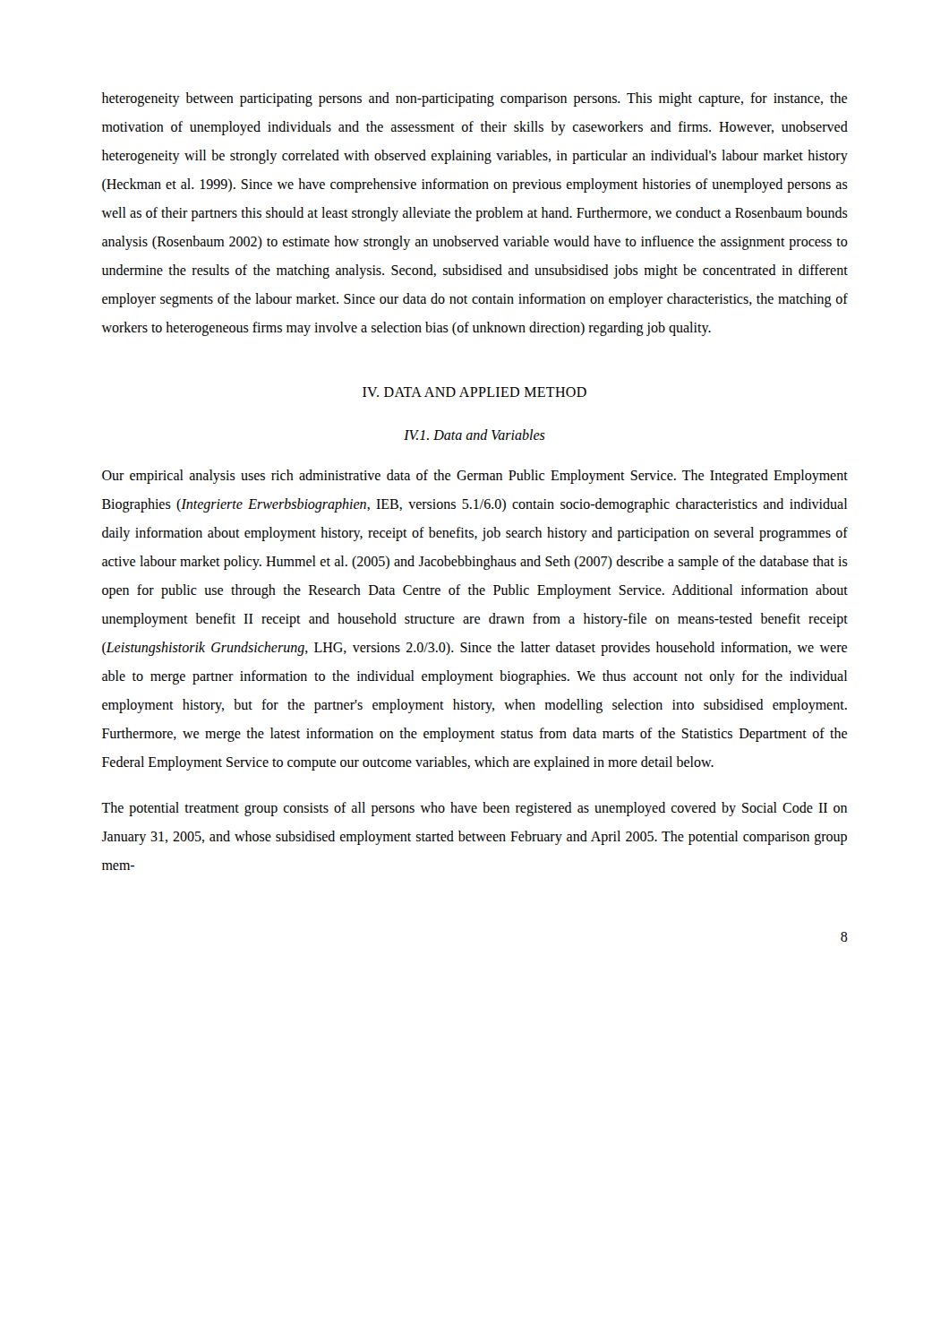heterogeneity between participating persons and non-participating comparison persons. This might capture, for instance, the motivation of unemployed individuals and the assessment of their skills by caseworkers and firms. However, unobserved heterogeneity will be strongly correlated with observed explaining variables, in particular an individual's labour market history (Heckman et al. 1999). Since we have comprehensive information on previous employment histories of unemployed persons as well as of their partners this should at least strongly alleviate the problem at hand. Furthermore, we conduct a Rosenbaum bounds analysis (Rosenbaum 2002) to estimate how strongly an unobserved variable would have to influence the assignment process to undermine the results of the matching analysis. Second, subsidised and unsubsidised jobs might be concentrated in different employer segments of the labour market. Since our data do not contain information on employer characteristics, the matching of workers to heterogeneous firms may involve a selection bias (of unknown direction) regarding job quality.
IV. Data and Applied Method
IV.1. Data and Variables
Our empirical analysis uses rich administrative data of the German Public Employment Service. The Integrated Employment Biographies (Integrierte Erwerbsbiographien, IEB, versions 5.1/6.0) contain socio-demographic characteristics and individual daily information about employment history, receipt of benefits, job search history and participation on several programmes of active labour market policy. Hummel et al. (2005) and Jacobebbinghaus and Seth (2007) describe a sample of the database that is open for public use through the Research Data Centre of the Public Employment Service. Additional information about unemployment benefit II receipt and household structure are drawn from a history-file on means-tested benefit receipt (Leistungshistorik Grundsicherung, LHG, versions 2.0/3.0). Since the latter dataset provides household information, we were able to merge partner information to the individual employment biographies. We thus account not only for the individual employment history, but for the partner's employment history, when modelling selection into subsidised employment. Furthermore, we merge the latest information on the employment status from data marts of the Statistics Department of the Federal Employment Service to compute our outcome variables, which are explained in more detail below.
The potential treatment group consists of all persons who have been registered as unemployed covered by Social Code II on January 31, 2005, and whose subsidised employment started between February and April 2005. The potential comparison group mem-
8